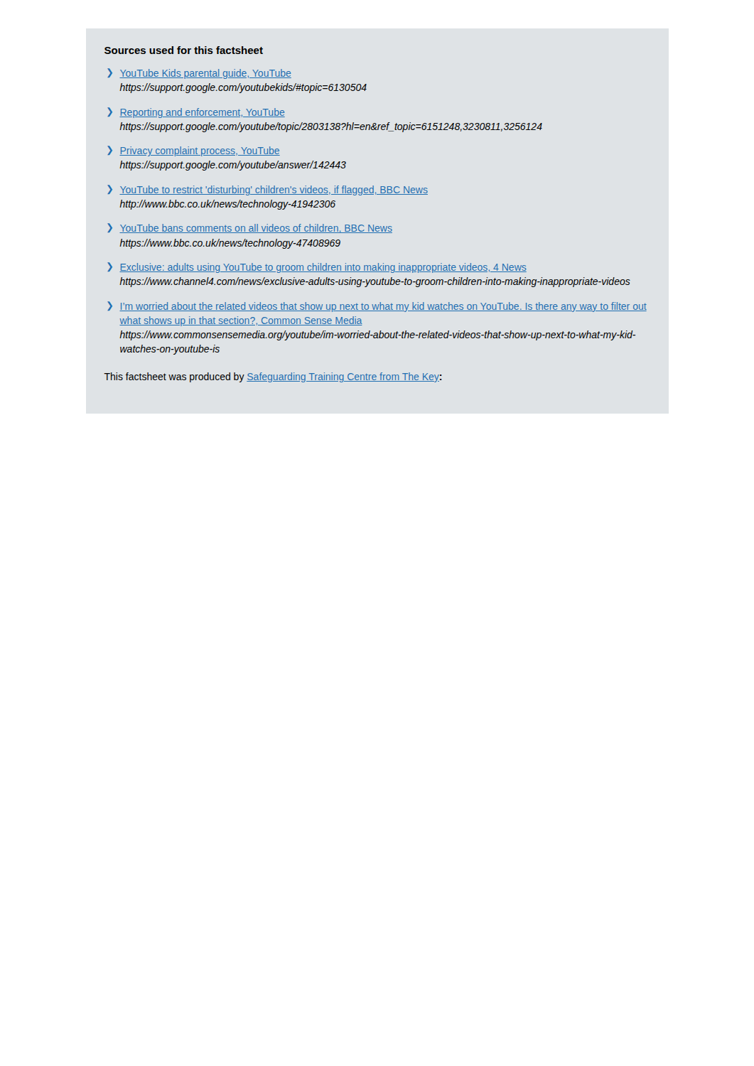Sources used for this factsheet
YouTube Kids parental guide, YouTube https://support.google.com/youtubekids/#topic=6130504
Reporting and enforcement, YouTube https://support.google.com/youtube/topic/2803138?hl=en&ref_topic=6151248,3230811,3256124
Privacy complaint process, YouTube https://support.google.com/youtube/answer/142443
YouTube to restrict 'disturbing' children's videos, if flagged, BBC News http://www.bbc.co.uk/news/technology-41942306
YouTube bans comments on all videos of children, BBC News https://www.bbc.co.uk/news/technology-47408969
Exclusive: adults using YouTube to groom children into making inappropriate videos, 4 News https://www.channel4.com/news/exclusive-adults-using-youtube-to-groom-children-into-making-inappropriate-videos
I’m worried about the related videos that show up next to what my kid watches on YouTube. Is there any way to filter out what shows up in that section?, Common Sense Media https://www.commonsensemedia.org/youtube/im-worried-about-the-related-videos-that-show-up-next-to-what-my-kid-watches-on-youtube-is
This factsheet was produced by Safeguarding Training Centre from The Key: